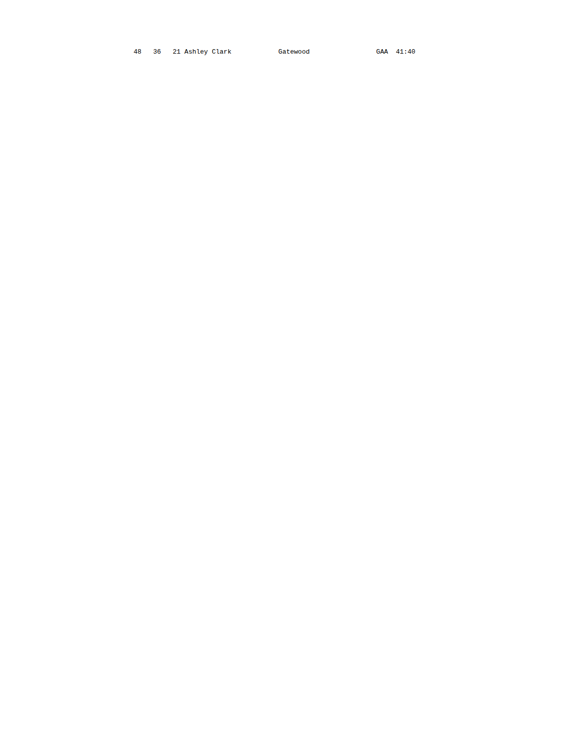48   36   21 Ashley Clark            Gatewood                 GAA  41:40